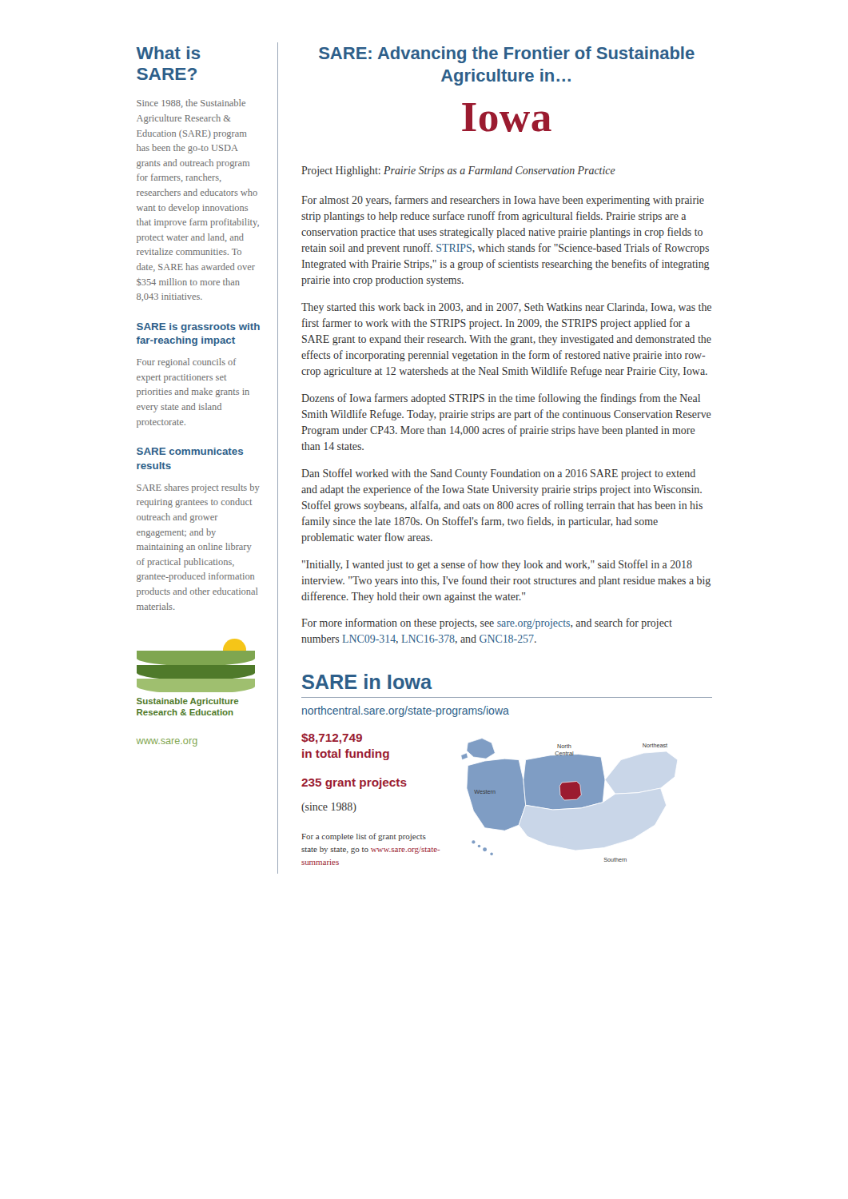What is SARE?
Since 1988, the Sustainable Agriculture Research & Education (SARE) program has been the go-to USDA grants and outreach program for farmers, ranchers, researchers and educators who want to develop innovations that improve farm profitability, protect water and land, and revitalize communities. To date, SARE has awarded over $354 million to more than 8,043 initiatives.
SARE is grassroots with far-reaching impact
Four regional councils of expert practitioners set priorities and make grants in every state and island protectorate.
SARE communicates results
SARE shares project results by requiring grantees to conduct outreach and grower engagement; and by maintaining an online library of practical publications, grantee-produced information products and other educational materials.
Sustainable Agriculture
Research & Education
www.sare.org
SARE: Advancing the Frontier of Sustainable Agriculture in…
Iowa
Project Highlight: Prairie Strips as a Farmland Conservation Practice
For almost 20 years, farmers and researchers in Iowa have been experimenting with prairie strip plantings to help reduce surface runoff from agricultural fields. Prairie strips are a conservation practice that uses strategically placed native prairie plantings in crop fields to retain soil and prevent runoff. STRIPS, which stands for "Science-based Trials of Rowcrops Integrated with Prairie Strips," is a group of scientists researching the benefits of integrating prairie into crop production systems.
They started this work back in 2003, and in 2007, Seth Watkins near Clarinda, Iowa, was the first farmer to work with the STRIPS project. In 2009, the STRIPS project applied for a SARE grant to expand their research. With the grant, they investigated and demonstrated the effects of incorporating perennial vegetation in the form of restored native prairie into row-crop agriculture at 12 watersheds at the Neal Smith Wildlife Refuge near Prairie City, Iowa.
Dozens of Iowa farmers adopted STRIPS in the time following the findings from the Neal Smith Wildlife Refuge. Today, prairie strips are part of the continuous Conservation Reserve Program under CP43. More than 14,000 acres of prairie strips have been planted in more than 14 states.
Dan Stoffel worked with the Sand County Foundation on a 2016 SARE project to extend and adapt the experience of the Iowa State University prairie strips project into Wisconsin. Stoffel grows soybeans, alfalfa, and oats on 800 acres of rolling terrain that has been in his family since the late 1870s. On Stoffel's farm, two fields, in particular, had some problematic water flow areas.
"Initially, I wanted just to get a sense of how they look and work," said Stoffel in a 2018 interview. "Two years into this, I've found their root structures and plant residue makes a big difference. They hold their own against the water."
For more information on these projects, see sare.org/projects, and search for project numbers LNC09-314, LNC16-378, and GNC18-257.
SARE in Iowa
northcentral.sare.org/state-programs/iowa
$8,712,749
in total funding
235 grant projects
(since 1988)
For a complete list of grant projects state by state, go to www.sare.org/state-summaries
Western North Central Northeast Southern